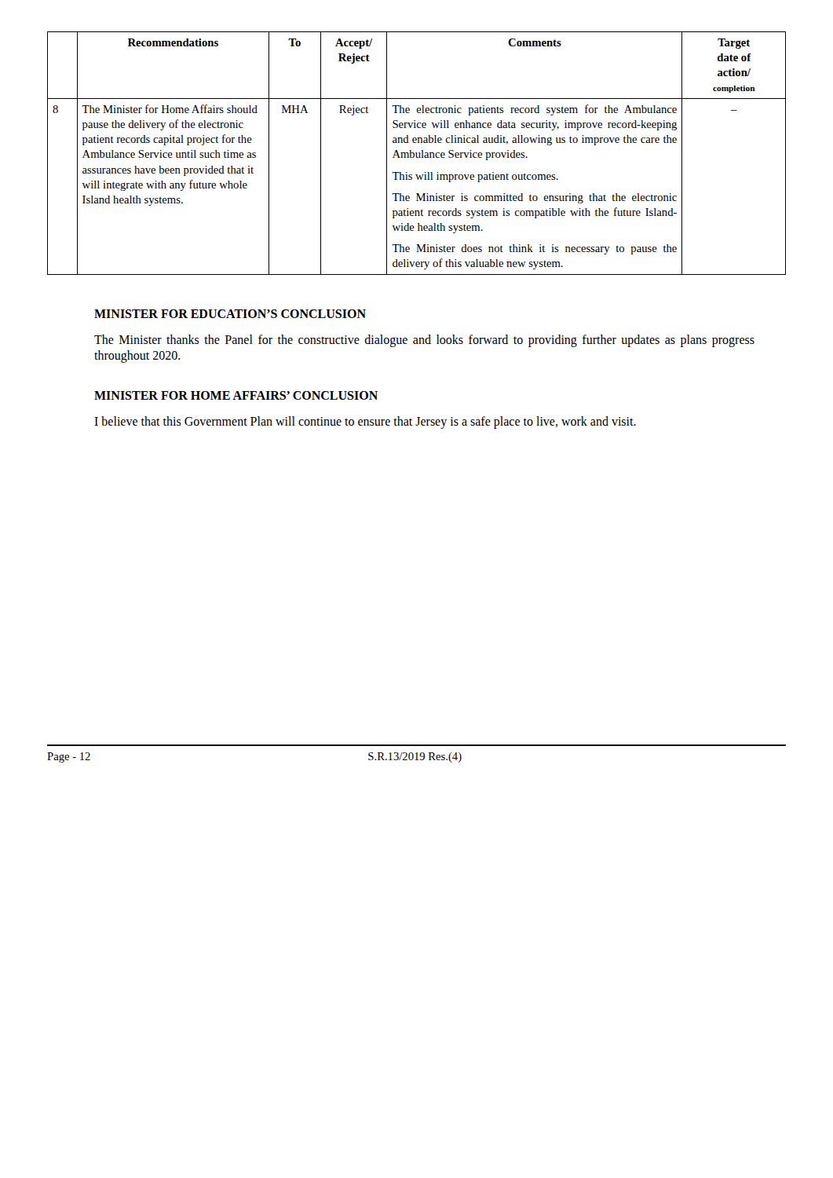| | Recommendations | To | Accept/ Reject | Comments | Target date of action/ completion |
| --- | --- | --- | --- | --- | --- |
| 8 | The Minister for Home Affairs should pause the delivery of the electronic patient records capital project for the Ambulance Service until such time as assurances have been provided that it will integrate with any future whole Island health systems. | MHA | Reject | The electronic patients record system for the Ambulance Service will enhance data security, improve record-keeping and enable clinical audit, allowing us to improve the care the Ambulance Service provides. This will improve patient outcomes. The Minister is committed to ensuring that the electronic patient records system is compatible with the future Island-wide health system. The Minister does not think it is necessary to pause the delivery of this valuable new system. | – |
Minister for Education’s Conclusion
The Minister thanks the Panel for the constructive dialogue and looks forward to providing further updates as plans progress throughout 2020.
Minister for Home Affairs’ Conclusion
I believe that this Government Plan will continue to ensure that Jersey is a safe place to live, work and visit.
Page - 12 S.R.13/2019 Res.(4)